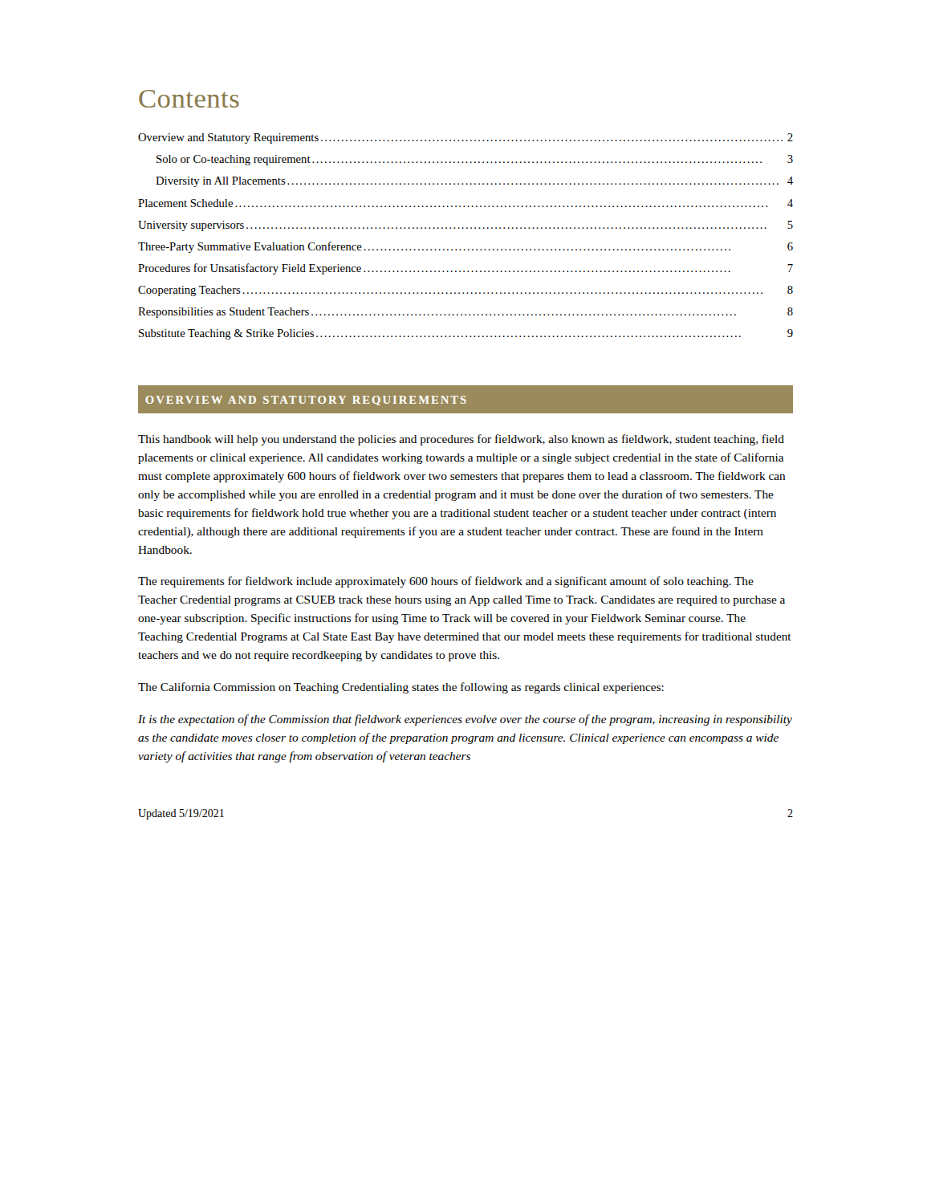Contents
Overview and Statutory Requirements ................................................................................................................................ 2
Solo or Co-teaching requirement ............................................................................................................. 3
Diversity in All Placements ....................................................................................................................... 4
Placement Schedule ................................................................................................................................. 4
University supervisors .............................................................................................................................. 5
Three-Party Summative Evaluation Conference ......................................................................................... 6
Procedures for Unsatisfactory Field Experience ......................................................................................... 7
Cooperating Teachers .............................................................................................................................. 8
Responsibilities as Student Teachers ....................................................................................................... 8
Substitute Teaching & Strike Policies ....................................................................................................... 9
Overview and Statutory Requirements
This handbook will help you understand the policies and procedures for fieldwork, also known as fieldwork, student teaching, field placements or clinical experience. All candidates working towards a multiple or a single subject credential in the state of California must complete approximately 600 hours of fieldwork over two semesters that prepares them to lead a classroom. The fieldwork can only be accomplished while you are enrolled in a credential program and it must be done over the duration of two semesters. The basic requirements for fieldwork hold true whether you are a traditional student teacher or a student teacher under contract (intern credential), although there are additional requirements if you are a student teacher under contract. These are found in the Intern Handbook.
The requirements for fieldwork include approximately 600 hours of fieldwork and a significant amount of solo teaching. The Teacher Credential programs at CSUEB track these hours using an App called Time to Track. Candidates are required to purchase a one-year subscription. Specific instructions for using Time to Track will be covered in your Fieldwork Seminar course. The Teaching Credential Programs at Cal State East Bay have determined that our model meets these requirements for traditional student teachers and we do not require recordkeeping by candidates to prove this.
The California Commission on Teaching Credentialing states the following as regards clinical experiences:
It is the expectation of the Commission that fieldwork experiences evolve over the course of the program, increasing in responsibility as the candidate moves closer to completion of the preparation program and licensure. Clinical experience can encompass a wide variety of activities that range from observation of veteran teachers
Updated 5/19/2021 2